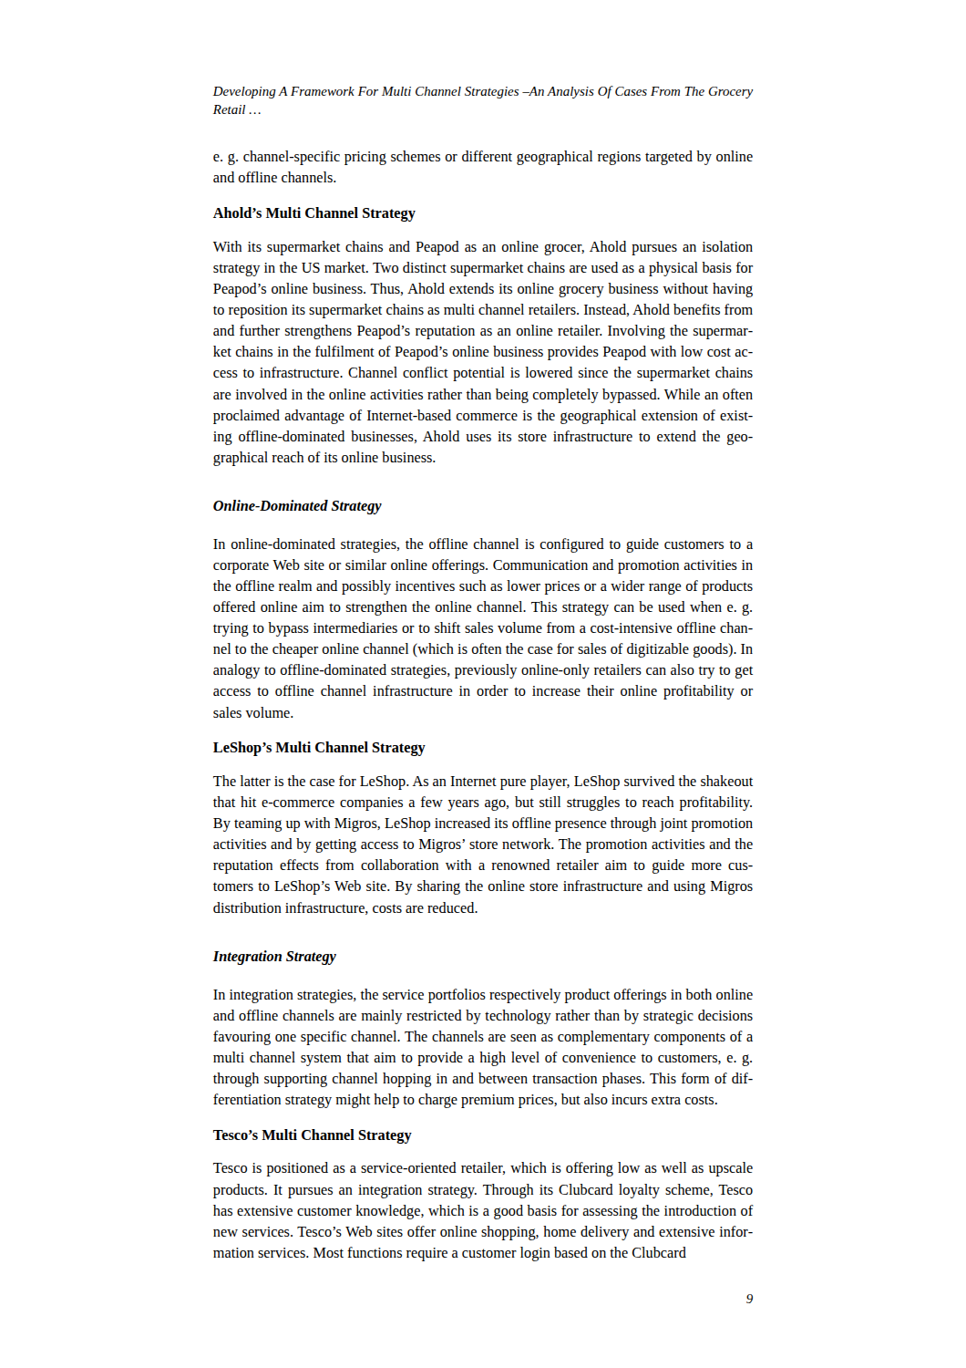Developing A Framework For Multi Channel Strategies –An Analysis Of Cases From The Grocery Retail …
e. g. channel-specific pricing schemes or different geographical regions targeted by online and offline channels.
Ahold’s Multi Channel Strategy
With its supermarket chains and Peapod as an online grocer, Ahold pursues an isolation strategy in the US market. Two distinct supermarket chains are used as a physical basis for Peapod’s online business. Thus, Ahold extends its online grocery business without having to reposition its supermarket chains as multi channel retailers. Instead, Ahold benefits from and further strengthens Peapod’s reputation as an online retailer. Involving the supermarket chains in the fulfilment of Peapod’s online business provides Peapod with low cost access to infrastructure. Channel conflict potential is lowered since the supermarket chains are involved in the online activities rather than being completely bypassed. While an often proclaimed advantage of Internet-based commerce is the geographical extension of existing offline-dominated businesses, Ahold uses its store infrastructure to extend the geographical reach of its online business.
Online-Dominated Strategy
In online-dominated strategies, the offline channel is configured to guide customers to a corporate Web site or similar online offerings. Communication and promotion activities in the offline realm and possibly incentives such as lower prices or a wider range of products offered online aim to strengthen the online channel. This strategy can be used when e. g. trying to bypass intermediaries or to shift sales volume from a cost-intensive offline channel to the cheaper online channel (which is often the case for sales of digitizable goods). In analogy to offline-dominated strategies, previously online-only retailers can also try to get access to offline channel infrastructure in order to increase their online profitability or sales volume.
LeShop’s Multi Channel Strategy
The latter is the case for LeShop. As an Internet pure player, LeShop survived the shakeout that hit e-commerce companies a few years ago, but still struggles to reach profitability. By teaming up with Migros, LeShop increased its offline presence through joint promotion activities and by getting access to Migros’ store network. The promotion activities and the reputation effects from collaboration with a renowned retailer aim to guide more customers to LeShop’s Web site. By sharing the online store infrastructure and using Migros distribution infrastructure, costs are reduced.
Integration Strategy
In integration strategies, the service portfolios respectively product offerings in both online and offline channels are mainly restricted by technology rather than by strategic decisions favouring one specific channel. The channels are seen as complementary components of a multi channel system that aim to provide a high level of convenience to customers, e. g. through supporting channel hopping in and between transaction phases. This form of differentiation strategy might help to charge premium prices, but also incurs extra costs.
Tesco’s Multi Channel Strategy
Tesco is positioned as a service-oriented retailer, which is offering low as well as upscale products. It pursues an integration strategy. Through its Clubcard loyalty scheme, Tesco has extensive customer knowledge, which is a good basis for assessing the introduction of new services. Tesco’s Web sites offer online shopping, home delivery and extensive information services. Most functions require a customer login based on the Clubcard
9